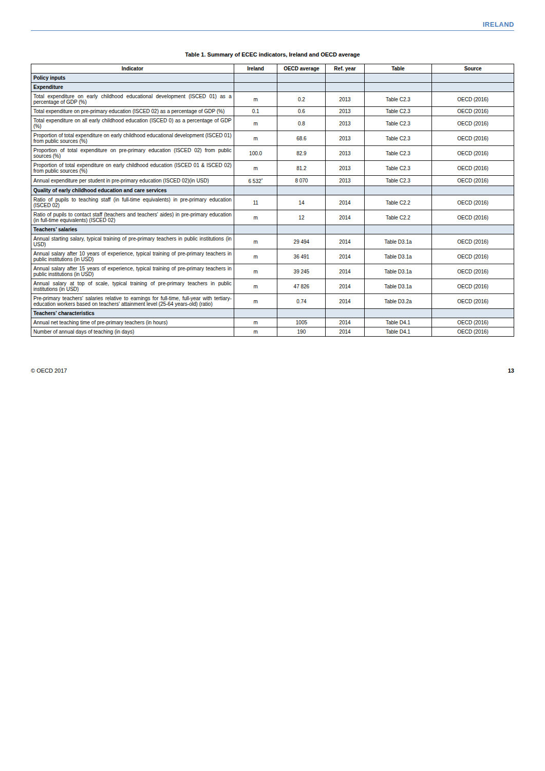IRELAND
Table 1. Summary of ECEC indicators, Ireland and OECD average
| Indicator | Ireland | OECD average | Ref. year | Table | Source |
| --- | --- | --- | --- | --- | --- |
| Policy inputs | | | | | |
| Expenditure | | | | | |
| Total expenditure on early childhood educational development (ISCED 01) as a percentage of GDP (%) | m | 0.2 | 2013 | Table C2.3 | OECD (2016) |
| Total expenditure on pre-primary education (ISCED 02) as a percentage of GDP (%) | 0.1 | 0.6 | 2013 | Table C2.3 | OECD (2016) |
| Total expenditure on all early childhood education (ISCED 0) as a percentage of GDP (%) | m | 0.8 | 2013 | Table C2.3 | OECD (2016) |
| Proportion of total expenditure on early childhood educational development (ISCED 01) from public sources (%) | m | 68.6 | 2013 | Table C2.3 | OECD (2016) |
| Proportion of total expenditure on pre-primary education (ISCED 02) from public sources (%) | 100.0 | 82.9 | 2013 | Table C2.3 | OECD (2016) |
| Proportion of total expenditure on early childhood education (ISCED 01 & ISCED 02) from public sources (%) | m | 81.2 | 2013 | Table C2.3 | OECD (2016) |
| Annual expenditure per student in pre-primary education (ISCED 02)(in USD) | 6 532 * | 8 070 | 2013 | Table C2.3 | OECD (2016) |
| Quality of early childhood education and care services | | | | | |
| Ratio of pupils to teaching staff (in full-time equivalents) in pre-primary education (ISCED 02) | 11 | 14 | 2014 | Table C2.2 | OECD (2016) |
| Ratio of pupils to contact staff (teachers and teachers' aides) in pre-primary education (in full-time equivalents) (ISCED 02) | m | 12 | 2014 | Table C2.2 | OECD (2016) |
| Teachers’ salaries | | | | | |
| Annual starting salary, typical training of pre-primary teachers in public institutions (in USD) | m | 29 494 | 2014 | Table D3.1a | OECD (2016) |
| Annual salary after 10 years of experience, typical training of pre-primary teachers in public institutions (in USD) | m | 36 491 | 2014 | Table D3.1a | OECD (2016) |
| Annual salary after 15 years of experience, typical training of pre-primary teachers in public institutions (in USD) | m | 39 245 | 2014 | Table D3.1a | OECD (2016) |
| Annual salary at top of scale, typical training of pre-primary teachers in public institutions (in USD) | m | 47 826 | 2014 | Table D3.1a | OECD (2016) |
| Pre-primary teachers' salaries relative to earnings for full-time, full-year with tertiary-education workers based on teachers' attainment level (25-64 years-old) (ratio) | m | 0.74 | 2014 | Table D3.2a | OECD (2016) |
| Teachers' characteristics | | | | | |
| Annual net teaching time of pre-primary teachers (in hours) | m | 1005 | 2014 | Table D4.1 | OECD (2016) |
| Number of annual days of teaching (in days) | m | 190 | 2014 | Table D4.1 | OECD (2016) |
© OECD 2017
13